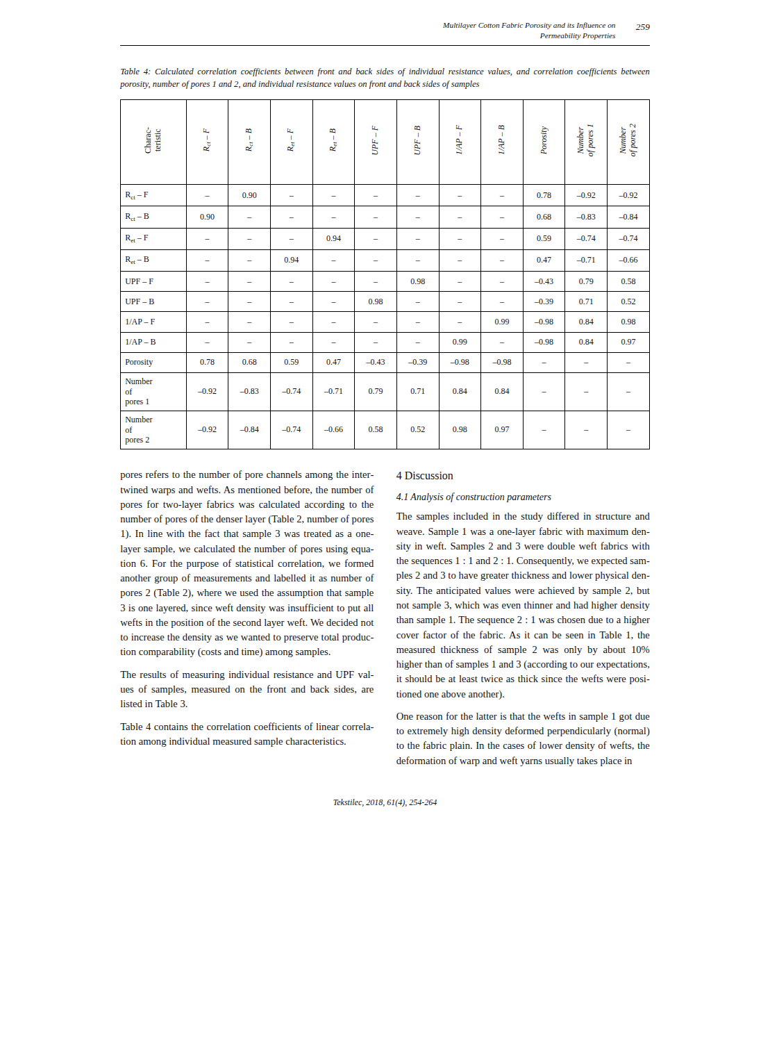Multilayer Cotton Fabric Porosity and its Influence on
Permeability Properties
259
Table 4: Calculated correlation coefficients between front and back sides of individual resistance values, and correlation coefficients between porosity, number of pores 1 and 2, and individual resistance values on front and back sides of samples
| Charac‑ teristic | R ct – F | R ct – B | R et – F | R et – B | UPF – F | UPF – B | 1/AP – F | 1/AP – B | Porosity | Number of pores 1 | Number of pores 2 |
| --- | --- | --- | --- | --- | --- | --- | --- | --- | --- | --- | --- |
| R ct – F | – | 0.90 | – | – | – | – | – | – | 0.78 | –0.92 | –0.92 |
| R ct – B | 0.90 | – | – | – | – | – | – | – | 0.68 | –0.83 | –0.84 |
| R et – F | – | – | – | 0.94 | – | – | – | – | 0.59 | –0.74 | –0.74 |
| R et – B | – | – | 0.94 | – | – | – | – | – | 0.47 | –0.71 | –0.66 |
| UPF – F | – | – | – | – | – | 0.98 | – | – | –0.43 | 0.79 | 0.58 |
| UPF – B | – | – | – | – | 0.98 | – | – | – | –0.39 | 0.71 | 0.52 |
| 1/AP – F | – | – | – | – | – | – | – | 0.99 | –0.98 | 0.84 | 0.98 |
| 1/AP – B | – | – | – | – | – | – | 0.99 | – | –0.98 | 0.84 | 0.97 |
| Porosity | 0.78 | 0.68 | 0.59 | 0.47 | –0.43 | –0.39 | –0.98 | –0.98 | – | – | – |
| Number of pores 1 | –0.92 | –0.83 | –0.74 | –0.71 | 0.79 | 0.71 | 0.84 | 0.84 | – | – | – |
| Number of pores 2 | –0.92 | –0.84 | –0.74 | –0.66 | 0.58 | 0.52 | 0.98 | 0.97 | – | – | – |
pores refers to the number of pore channels among the intertwined warps and wefts. As mentioned before, the number of pores for two-layer fabrics was calculated according to the number of pores of the denser layer (Table 2, number of pores 1). In line with the fact that sample 3 was treated as a one-layer sample, we calculated the number of pores using equation 6. For the purpose of statistical correlation, we formed another group of measurements and labelled it as number of pores 2 (Table 2), where we used the assumption that sample 3 is one layered, since weft density was insufficient to put all wefts in the position of the second layer weft. We decided not to increase the density as we wanted to preserve total production comparability (costs and time) among samples.
The results of measuring individual resistance and UPF values of samples, measured on the front and back sides, are listed in Table 3.
Table 4 contains the correlation coefficients of linear correlation among individual measured sample characteristics.
4 Discussion
4.1 Analysis of construction parameters
The samples included in the study differed in structure and weave. Sample 1 was a one-layer fabric with maximum density in weft. Samples 2 and 3 were double weft fabrics with the sequences 1 : 1 and 2 : 1. Consequently, we expected samples 2 and 3 to have greater thickness and lower physical density. The anticipated values were achieved by sample 2, but not sample 3, which was even thinner and had higher density than sample 1. The sequence 2 : 1 was chosen due to a higher cover factor of the fabric. As it can be seen in Table 1, the measured thickness of sample 2 was only by about 10% higher than of samples 1 and 3 (according to our expectations, it should be at least twice as thick since the wefts were positioned one above another).
One reason for the latter is that the wefts in sample 1 got due to extremely high density deformed perpendicularly (normal) to the fabric plain. In the cases of lower density of wefts, the deformation of warp and weft yarns usually takes place in
Tekstilec, 2018, 61(4), 254-264